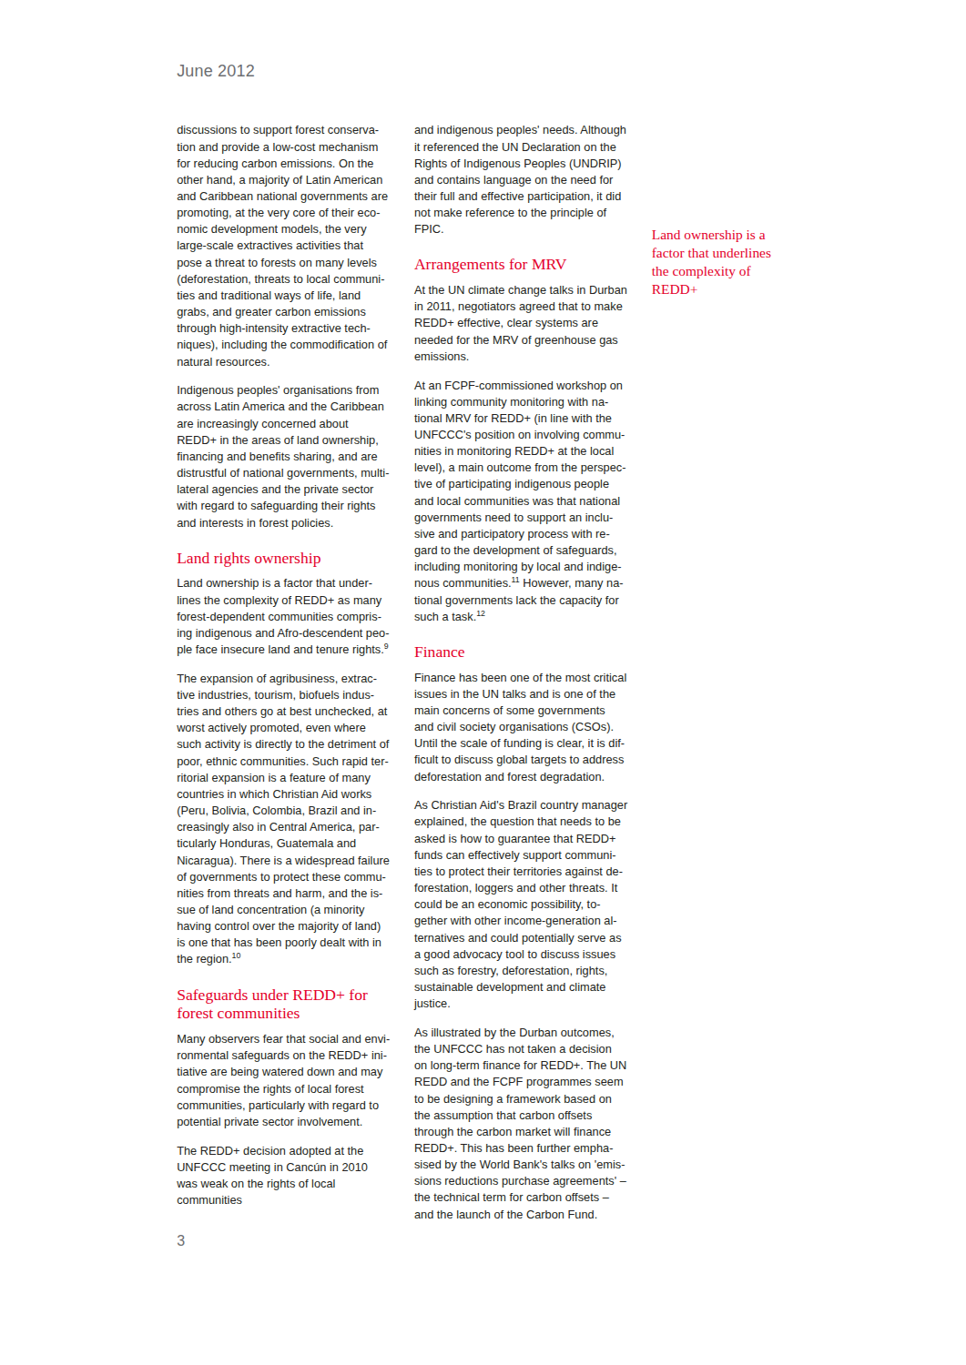June 2012
discussions to support forest conservation and provide a low-cost mechanism for reducing carbon emissions. On the other hand, a majority of Latin American and Caribbean national governments are promoting, at the very core of their economic development models, the very large-scale extractives activities that pose a threat to forests on many levels (deforestation, threats to local communities and traditional ways of life, land grabs, and greater carbon emissions through high-intensity extractive techniques), including the commodification of natural resources.
Indigenous peoples' organisations from across Latin America and the Caribbean are increasingly concerned about REDD+ in the areas of land ownership, financing and benefits sharing, and are distrustful of national governments, multilateral agencies and the private sector with regard to safeguarding their rights and interests in forest policies.
Land rights ownership
Land ownership is a factor that underlines the complexity of REDD+ as many forest-dependent communities comprising indigenous and Afro-descendent people face insecure land and tenure rights.9
The expansion of agribusiness, extractive industries, tourism, biofuels industries and others go at best unchecked, at worst actively promoted, even where such activity is directly to the detriment of poor, ethnic communities. Such rapid territorial expansion is a feature of many countries in which Christian Aid works (Peru, Bolivia, Colombia, Brazil and increasingly also in Central America, particularly Honduras, Guatemala and Nicaragua). There is a widespread failure of governments to protect these communities from threats and harm, and the issue of land concentration (a minority having control over the majority of land) is one that has been poorly dealt with in the region.10
Safeguards under REDD+ for forest communities
Many observers fear that social and environmental safeguards on the REDD+ initiative are being watered down and may compromise the rights of local forest communities, particularly with regard to potential private sector involvement.
The REDD+ decision adopted at the UNFCCC meeting in Cancún in 2010 was weak on the rights of local communities
and indigenous peoples' needs. Although it referenced the UN Declaration on the Rights of Indigenous Peoples (UNDRIP) and contains language on the need for their full and effective participation, it did not make reference to the principle of FPIC.
Arrangements for MRV
At the UN climate change talks in Durban in 2011, negotiators agreed that to make REDD+ effective, clear systems are needed for the MRV of greenhouse gas emissions.
At an FCPF-commissioned workshop on linking community monitoring with national MRV for REDD+ (in line with the UNFCCC's position on involving communities in monitoring REDD+ at the local level), a main outcome from the perspective of participating indigenous people and local communities was that national governments need to support an inclusive and participatory process with regard to the development of safeguards, including monitoring by local and indigenous communities.11 However, many national governments lack the capacity for such a task.12
Finance
Finance has been one of the most critical issues in the UN talks and is one of the main concerns of some governments and civil society organisations (CSOs). Until the scale of funding is clear, it is difficult to discuss global targets to address deforestation and forest degradation.
As Christian Aid's Brazil country manager explained, the question that needs to be asked is how to guarantee that REDD+ funds can effectively support communities to protect their territories against deforestation, loggers and other threats. It could be an economic possibility, together with other income-generation alternatives and could potentially serve as a good advocacy tool to discuss issues such as forestry, deforestation, rights, sustainable development and climate justice.
As illustrated by the Durban outcomes, the UNFCCC has not taken a decision on long-term finance for REDD+. The UN REDD and the FCPF programmes seem to be designing a framework based on the assumption that carbon offsets through the carbon market will finance REDD+. This has been further emphasised by the World Bank's talks on 'emissions reductions purchase agreements' – the technical term for carbon offsets – and the launch of the Carbon Fund.
Land ownership is a factor that underlines the complexity of REDD+
3